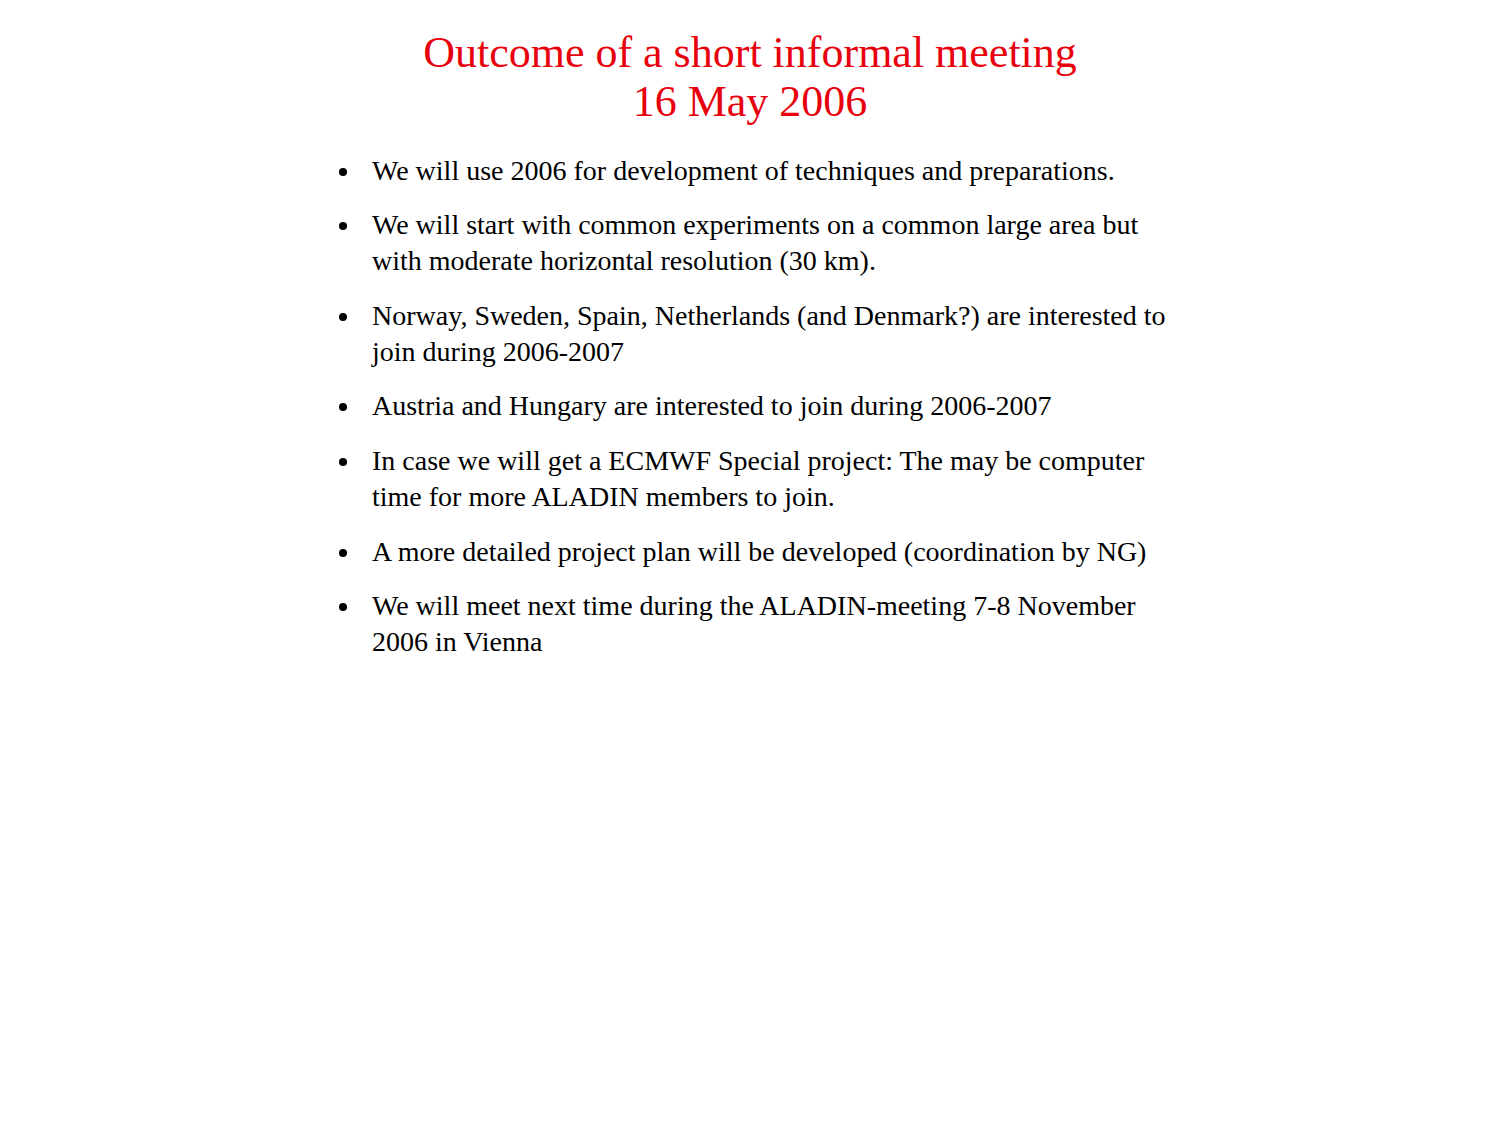Outcome of a short informal meeting
16 May 2006
We will use 2006 for development of techniques and preparations.
We will start with common experiments on a common large area but with moderate horizontal resolution (30 km).
Norway, Sweden, Spain, Netherlands (and Denmark?) are interested to join during 2006-2007
Austria and Hungary are interested to join during 2006-2007
In case we will get a ECMWF Special project: The may be computer time for more ALADIN members to join.
A more detailed project plan will be developed (coordination by NG)
We will meet next time during the ALADIN-meeting 7-8 November 2006 in Vienna